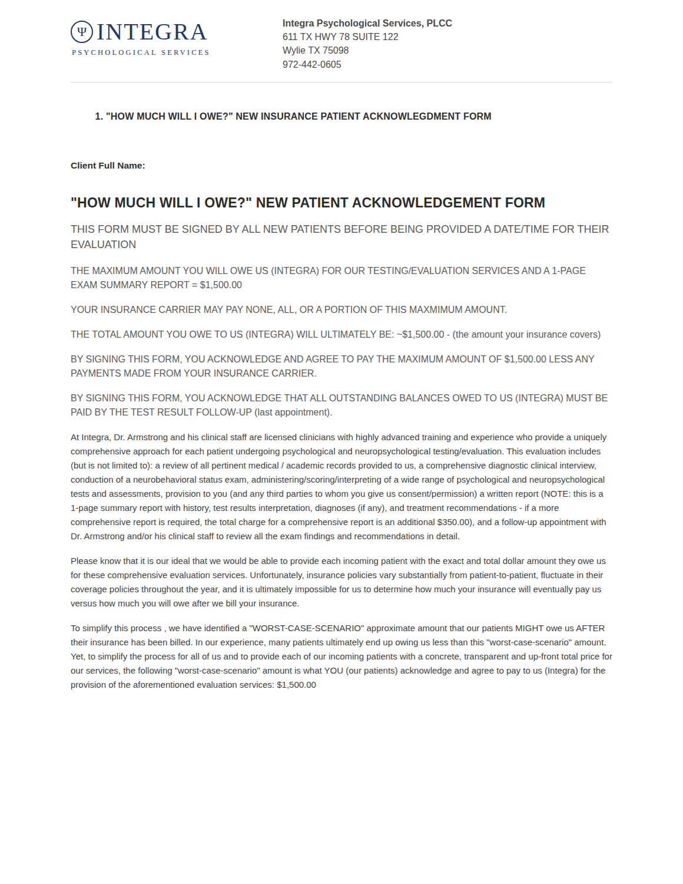Ψ INTEGRA
PSYCHOLOGICAL SERVICES
Integra Psychological Services, PLCC
611 TX HWY 78 SUITE 122
Wylie TX 75098
972-442-0605
"HOW MUCH WILL I OWE?" NEW INSURANCE PATIENT ACKNOWLEGDMENT FORM
Client Full Name:
"HOW MUCH WILL I OWE?" NEW PATIENT ACKNOWLEDGEMENT FORM
THIS FORM MUST BE SIGNED BY ALL NEW PATIENTS BEFORE BEING PROVIDED A DATE/TIME FOR THEIR EVALUATION
THE MAXIMUM AMOUNT YOU WILL OWE US (INTEGRA) FOR OUR TESTING/EVALUATION SERVICES AND A 1-PAGE EXAM SUMMARY REPORT = $1,500.00
YOUR INSURANCE CARRIER MAY PAY NONE, ALL, OR A PORTION OF THIS MAXMIMUM AMOUNT.
THE TOTAL AMOUNT YOU OWE TO US (INTEGRA) WILL ULTIMATELY BE: ~$1,500.00 - (the amount your insurance covers)
BY SIGNING THIS FORM, YOU ACKNOWLEDGE AND AGREE TO PAY THE MAXIMUM AMOUNT OF $1,500.00 LESS ANY PAYMENTS MADE FROM YOUR INSURANCE CARRIER.
BY SIGNING THIS FORM, YOU ACKNOWLEDGE THAT ALL OUTSTANDING BALANCES OWED TO US (INTEGRA) MUST BE PAID BY THE TEST RESULT FOLLOW-UP (last appointment).
At Integra, Dr. Armstrong and his clinical staff are licensed clinicians with highly advanced training and experience who provide a uniquely comprehensive approach for each patient undergoing psychological and neuropsychological testing/evaluation. This evaluation includes (but is not limited to): a review of all pertinent medical / academic records provided to us, a comprehensive diagnostic clinical interview, conduction of a neurobehavioral status exam, administering/scoring/interpreting of a wide range of psychological and neuropsychological tests and assessments, provision to you (and any third parties to whom you give us consent/permission) a written report (NOTE: this is a 1-page summary report with history, test results interpretation, diagnoses (if any), and treatment recommendations - if a more comprehensive report is required, the total charge for a comprehensive report is an additional $350.00), and a follow-up appointment with Dr. Armstrong and/or his clinical staff to review all the exam findings and recommendations in detail.
Please know that it is our ideal that we would be able to provide each incoming patient with the exact and total dollar amount they owe us for these comprehensive evaluation services. Unfortunately, insurance policies vary substantially from patient-to-patient, fluctuate in their coverage policies throughout the year, and it is ultimately impossible for us to determine how much your insurance will eventually pay us versus how much you will owe after we bill your insurance.
To simplify this process , we have identified a "WORST-CASE-SCENARIO" approximate amount that our patients MIGHT owe us AFTER their insurance has been billed. In our experience, many patients ultimately end up owing us less than this "worst-case-scenario" amount. Yet, to simplify the process for all of us and to provide each of our incoming patients with a concrete, transparent and up-front total price for our services, the following "worst-case-scenario" amount is what YOU (our patients) acknowledge and agree to pay to us (Integra) for the provision of the aforementioned evaluation services: $1,500.00